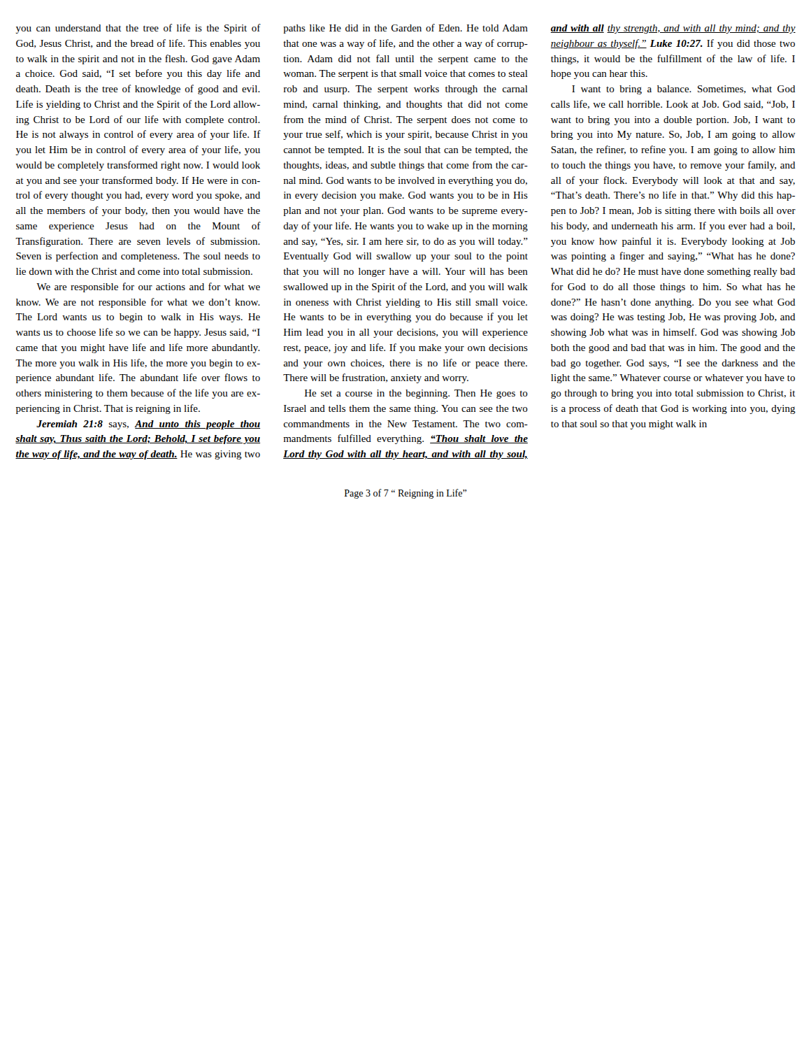you can understand that the tree of life is the Spirit of God, Jesus Christ, and the bread of life. This enables you to walk in the spirit and not in the flesh. God gave Adam a choice. God said, “I set before you this day life and death. Death is the tree of knowledge of good and evil. Life is yielding to Christ and the Spirit of the Lord allowing Christ to be Lord of our life with complete control. He is not always in control of every area of your life. If you let Him be in control of every area of your life, you would be completely transformed right now. I would look at you and see your transformed body. If He were in control of every thought you had, every word you spoke, and all the members of your body, then you would have the same experience Jesus had on the Mount of Transfiguration. There are seven levels of submission. Seven is perfection and completeness. The soul needs to lie down with the Christ and come into total submission.
We are responsible for our actions and for what we know. We are not responsible for what we don’t know. The Lord wants us to begin to walk in His ways. He wants us to choose life so we can be happy. Jesus said, “I came that you might have life and life more abundantly. The more you walk in His life, the more you begin to experience abundant life. The abundant life over flows to others ministering to them because of the life you are experiencing in Christ. That is reigning in life.
Jeremiah 21:8 says, And unto this people thou shalt say, Thus saith the Lord; Behold, I set before you the way of life, and the way of death. He was giving two paths like He did in the Garden of Eden. He told Adam that one was a way of life, and the other a way of corruption. Adam did not fall until the serpent came to the woman. The serpent is that small voice that comes to steal rob and usurp. The serpent works through the carnal mind, carnal thinking, and thoughts that did not come from the mind of Christ. The serpent does not come to your true self, which is your spirit, because Christ in you cannot be tempted. It is the soul that can be tempted, the thoughts, ideas, and subtle things that come from the carnal mind. God wants to be involved in everything you do, in every decision you make. God wants you to be in His plan and not your plan. God wants to be supreme everyday of your life. He wants you to wake up in the morning and say, “Yes, sir. I am here sir, to do as you will today.” Eventually God will swallow up your soul to the point that you will no longer have a will. Your will has been swallowed up in the Spirit of the Lord, and you will walk in oneness with Christ yielding to His still small voice. He wants to be in everything you do because if you let Him lead you in all your decisions, you will experience rest, peace, joy and life. If you make your own decisions and your own choices, there is no life or peace there. There will be frustration, anxiety and worry.
He set a course in the beginning. Then He goes to Israel and tells them the same thing. You can see the two commandments in the New Testament. The two commandments fulfilled everything. “Thou shalt love the Lord thy God with all thy heart, and with all thy soul, and with all thy strength, and with all thy mind; and thy neighbour as thyself.” Luke 10:27. If you did those two things, it would be the fulfillment of the law of life. I hope you can hear this.
I want to bring a balance. Sometimes, what God calls life, we call horrible. Look at Job. God said, “Job, I want to bring you into a double portion. Job, I want to bring you into My nature. So, Job, I am going to allow Satan, the refiner, to refine you. I am going to allow him to touch the things you have, to remove your family, and all of your flock. Everybody will look at that and say, “That’s death. There’s no life in that.” Why did this happen to Job? I mean, Job is sitting there with boils all over his body, and underneath his arm. If you ever had a boil, you know how painful it is. Everybody looking at Job was pointing a finger and saying,” “What has he done? What did he do? He must have done something really bad for God to do all those things to him. So what has he done?” He hasn’t done anything. Do you see what God was doing? He was testing Job, He was proving Job, and showing Job what was in himself. God was showing Job both the good and bad that was in him. The good and the bad go together. God says, “I see the darkness and the light the same.” Whatever course or whatever you have to go through to bring you into total submission to Christ, it is a process of death that God is working into you, dying to that soul so that you might walk in
Page 3 of 7 “ Reigning in Life”